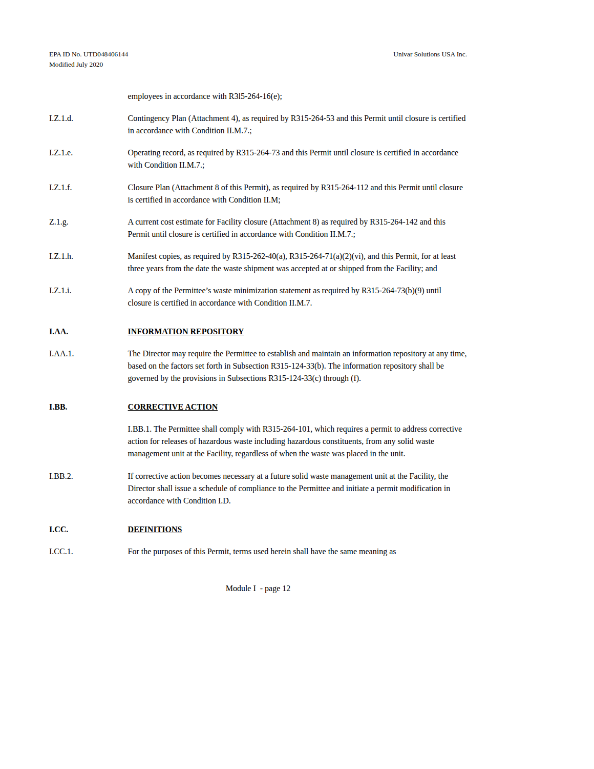EPA ID No. UTD048406144
Modified July 2020
Univar Solutions USA Inc.
employees in accordance with R3l5-264-16(e);
I.Z.1.d.
Contingency Plan (Attachment 4), as required by R315-264-53 and this Permit until closure is certified in accordance with Condition II.M.7.;
I.Z.1.e.
Operating record, as required by R315-264-73 and this Permit until closure is certified in accordance with Condition II.M.7.;
I.Z.1.f.
Closure Plan (Attachment 8 of this Permit), as required by R315-264-112 and this Permit until closure is certified in accordance with Condition II.M;
Z.1.g.
A current cost estimate for Facility closure (Attachment 8) as required by R315-264-142 and this Permit until closure is certified in accordance with Condition II.M.7.;
I.Z.1.h.
Manifest copies, as required by R315-262-40(a), R315-264-71(a)(2)(vi), and this Permit, for at least three years from the date the waste shipment was accepted at or shipped from the Facility; and
I.Z.1.i.
A copy of the Permittee’s waste minimization statement as required by R315-264-73(b)(9) until closure is certified in accordance with Condition II.M.7.
I.AA.
INFORMATION REPOSITORY
I.AA.1.
The Director may require the Permittee to establish and maintain an information repository at any time, based on the factors set forth in Subsection R315-124-33(b). The information repository shall be governed by the provisions in Subsections R315-124-33(c) through (f).
I.BB.
CORRECTIVE ACTION
I.BB.1. The Permittee shall comply with R315-264-101, which requires a permit to address corrective action for releases of hazardous waste including hazardous constituents, from any solid waste management unit at the Facility, regardless of when the waste was placed in the unit.
I.BB.2.
If corrective action becomes necessary at a future solid waste management unit at the Facility, the Director shall issue a schedule of compliance to the Permittee and initiate a permit modification in accordance with Condition I.D.
I.CC.
DEFINITIONS
I.CC.1.
For the purposes of this Permit, terms used herein shall have the same meaning as
Module I - page 12